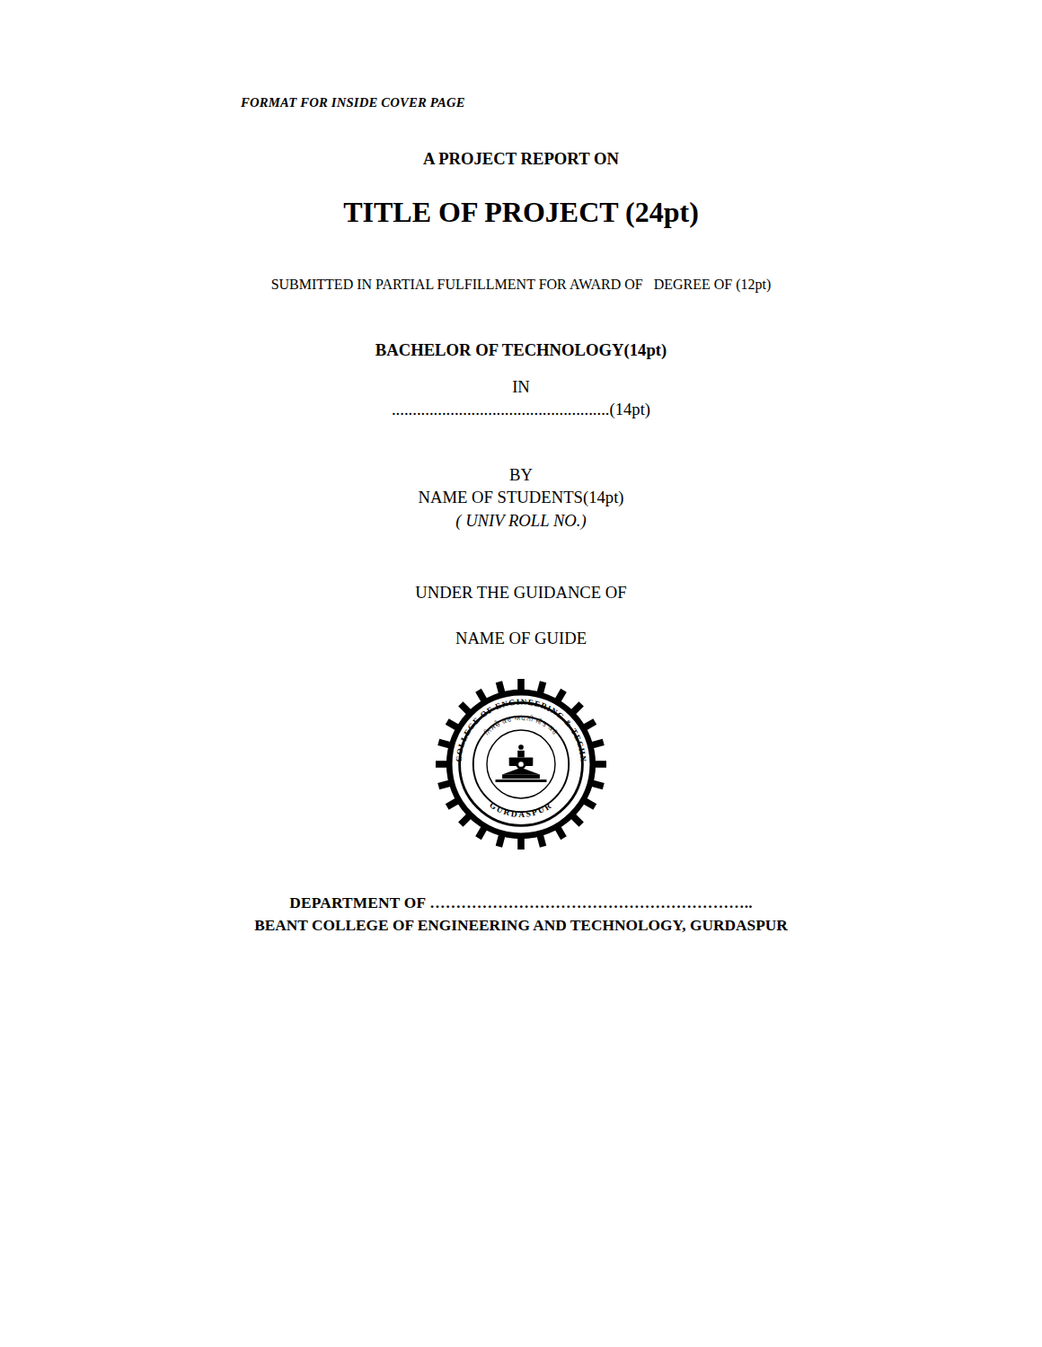FORMAT FOR INSIDE COVER PAGE
A PROJECT REPORT ON
TITLE OF PROJECT (24pt)
SUBMITTED IN PARTIAL FULFILLMENT FOR AWARD OF DEGREE OF (12pt)
BACHELOR OF TECHNOLOGY(14pt)
IN
....................................................(14pt)
BY
NAME OF STUDENTS(14pt)
( UNIV ROLL NO.)
UNDER THE GUIDANCE OF
NAME OF GUIDE
BEANT COLLEGE OF ENGINEERING & TECHNOLOGY GURDASPUR ਨਿਸਚੈ ਕਰ ਅਪਨੀ ਜੀਤ ਕਰੋ
DEPARTMENT OF ……………………………………………………..
BEANT COLLEGE OF ENGINEERING AND TECHNOLOGY, GURDASPUR